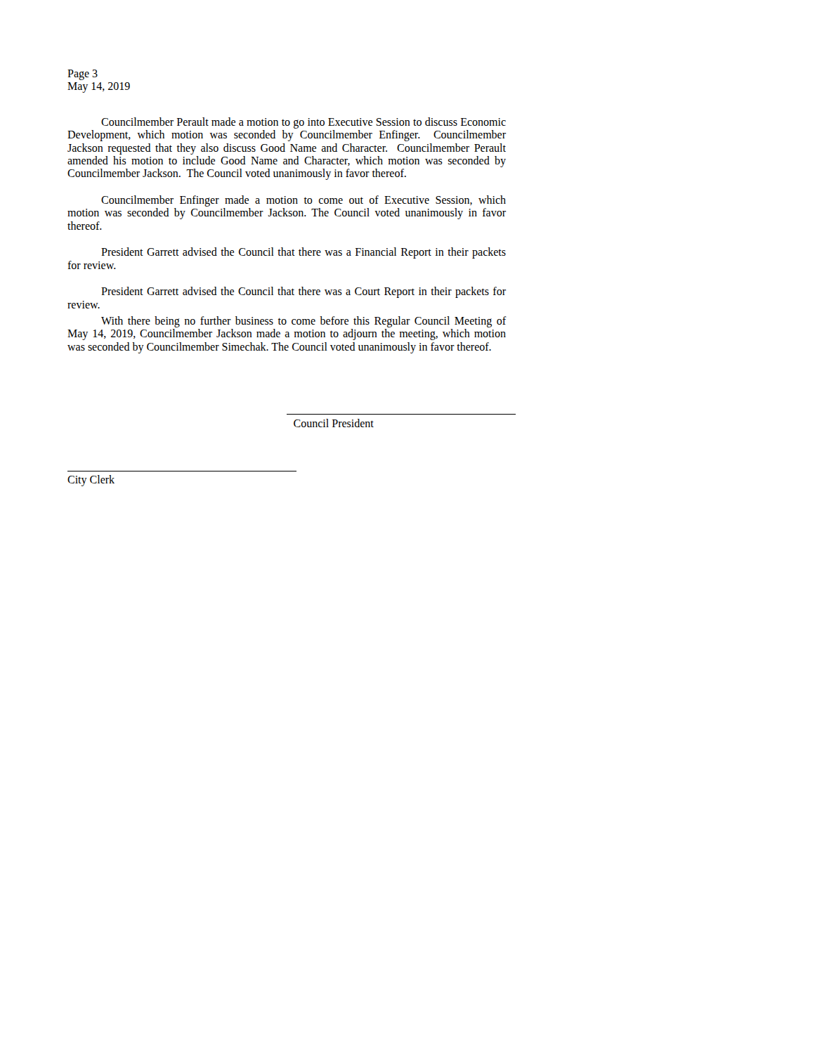Page 3
May 14, 2019
Councilmember Perault made a motion to go into Executive Session to discuss Economic Development, which motion was seconded by Councilmember Enfinger. Councilmember Jackson requested that they also discuss Good Name and Character. Councilmember Perault amended his motion to include Good Name and Character, which motion was seconded by Councilmember Jackson. The Council voted unanimously in favor thereof.
Councilmember Enfinger made a motion to come out of Executive Session, which motion was seconded by Councilmember Jackson. The Council voted unanimously in favor thereof.
President Garrett advised the Council that there was a Financial Report in their packets for review.
President Garrett advised the Council that there was a Court Report in their packets for review.
With there being no further business to come before this Regular Council Meeting of May 14, 2019, Councilmember Jackson made a motion to adjourn the meeting, which motion was seconded by Councilmember Simechak. The Council voted unanimously in favor thereof.
Council President
City Clerk